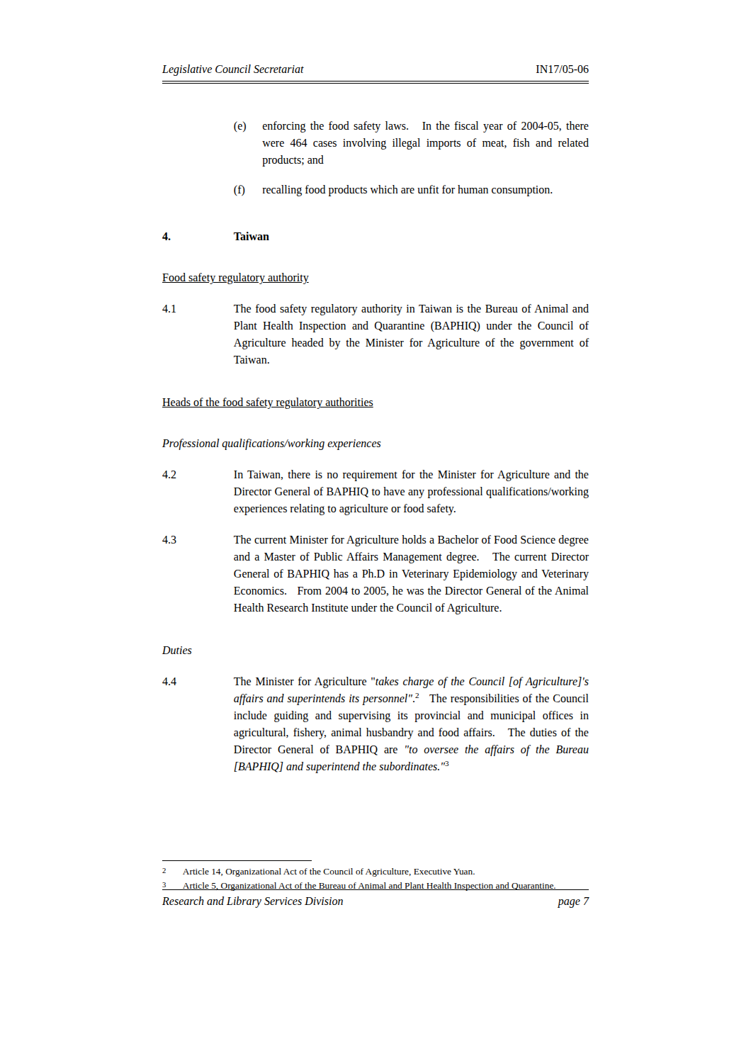Legislative Council Secretariat
IN17/05-06
(e)
enforcing the food safety laws. In the fiscal year of 2004-05, there were 464 cases involving illegal imports of meat, fish and related products; and
(f)
recalling food products which are unfit for human consumption.
4.
Taiwan
Food safety regulatory authority
4.1
The food safety regulatory authority in Taiwan is the Bureau of Animal and Plant Health Inspection and Quarantine (BAPHIQ) under the Council of Agriculture headed by the Minister for Agriculture of the government of Taiwan.
Heads of the food safety regulatory authorities
Professional qualifications/working experiences
4.2
In Taiwan, there is no requirement for the Minister for Agriculture and the Director General of BAPHIQ to have any professional qualifications/working experiences relating to agriculture or food safety.
4.3
The current Minister for Agriculture holds a Bachelor of Food Science degree and a Master of Public Affairs Management degree. The current Director General of BAPHIQ has a Ph.D in Veterinary Epidemiology and Veterinary Economics. From 2004 to 2005, he was the Director General of the Animal Health Research Institute under the Council of Agriculture.
Duties
4.4
The Minister for Agriculture "takes charge of the Council [of Agriculture]'s affairs and superintends its personnel".2 The responsibilities of the Council include guiding and supervising its provincial and municipal offices in agricultural, fishery, animal husbandry and food affairs. The duties of the Director General of BAPHIQ are "to oversee the affairs of the Bureau [BAPHIQ] and superintend the subordinates."3
2
Article 14, Organizational Act of the Council of Agriculture, Executive Yuan.
3
Article 5, Organizational Act of the Bureau of Animal and Plant Health Inspection and Quarantine.
Research and Library Services Division
page 7